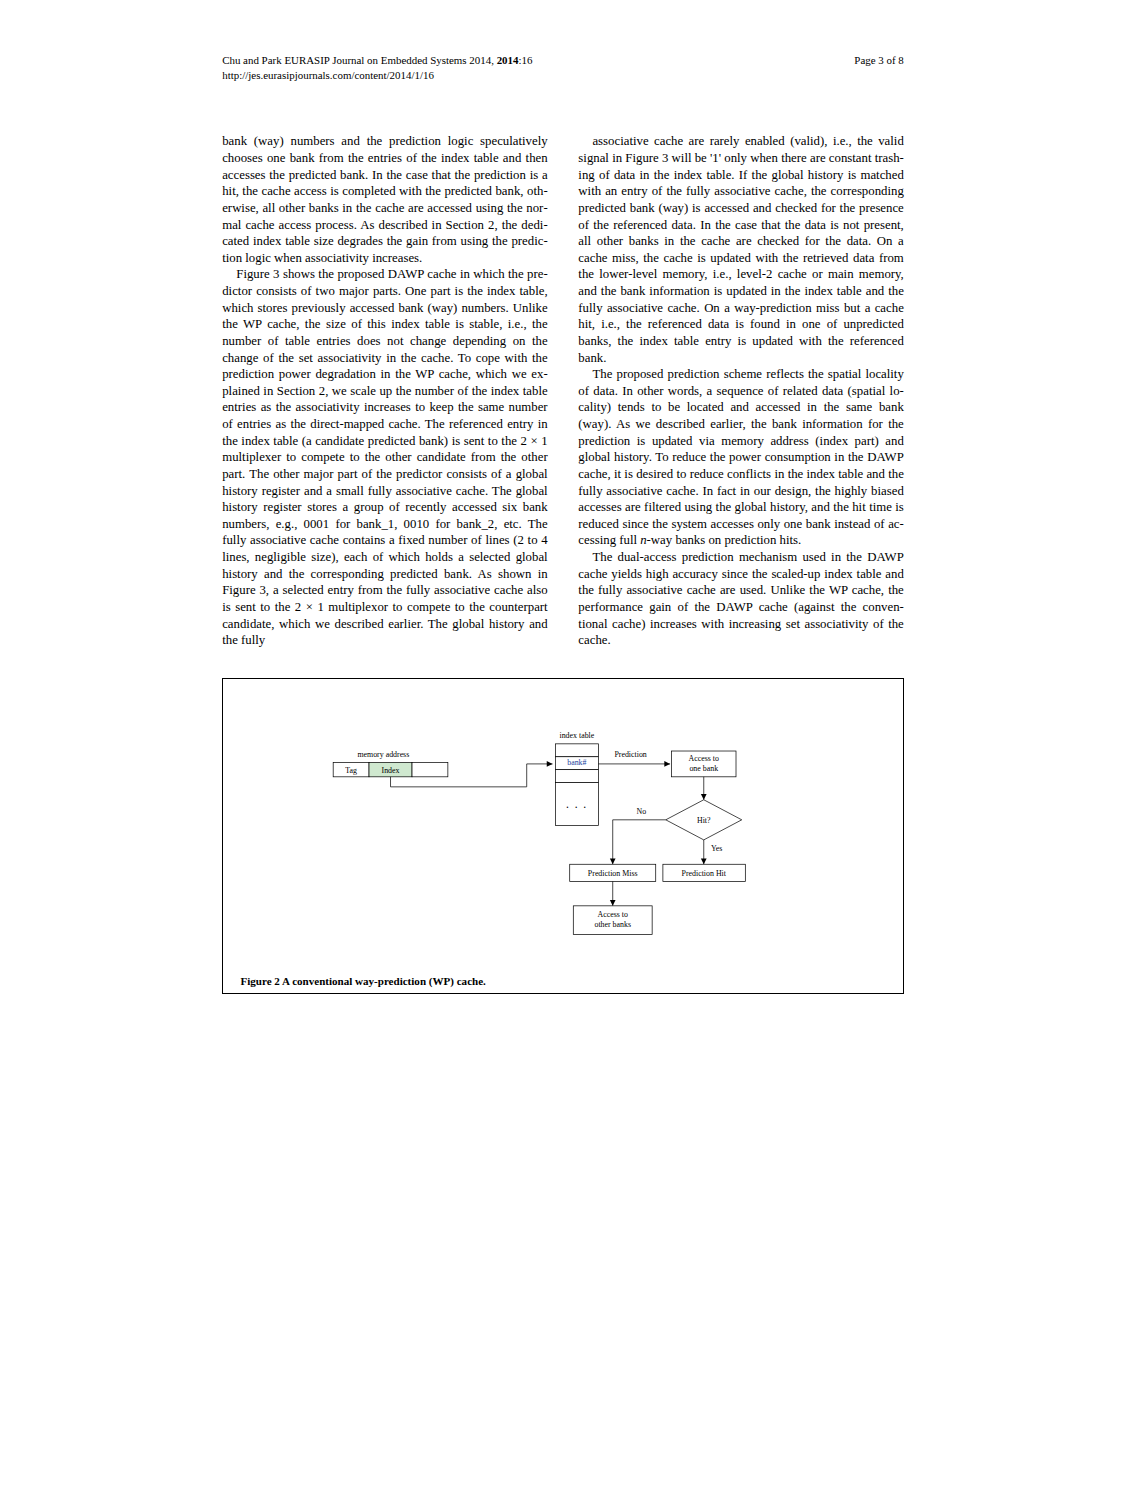Chu and Park EURASIP Journal on Embedded Systems 2014, 2014:16
http://jes.eurasipjournals.com/content/2014/1/16
Page 3 of 8
bank (way) numbers and the prediction logic speculatively chooses one bank from the entries of the index table and then accesses the predicted bank. In the case that the prediction is a hit, the cache access is completed with the predicted bank, otherwise, all other banks in the cache are accessed using the normal cache access process. As described in Section 2, the dedicated index table size degrades the gain from using the prediction logic when associativity increases.
Figure 3 shows the proposed DAWP cache in which the predictor consists of two major parts. One part is the index table, which stores previously accessed bank (way) numbers. Unlike the WP cache, the size of this index table is stable, i.e., the number of table entries does not change depending on the change of the set associativity in the cache. To cope with the prediction power degradation in the WP cache, which we explained in Section 2, we scale up the number of the index table entries as the associativity increases to keep the same number of entries as the direct-mapped cache. The referenced entry in the index table (a candidate predicted bank) is sent to the 2 × 1 multiplexer to compete to the other candidate from the other part. The other major part of the predictor consists of a global history register and a small fully associative cache. The global history register stores a group of recently accessed six bank numbers, e.g., 0001 for bank_1, 0010 for bank_2, etc. The fully associative cache contains a fixed number of lines (2 to 4 lines, negligible size), each of which holds a selected global history and the corresponding predicted bank. As shown in Figure 3, a selected entry from the fully associative cache also is sent to the 2 × 1 multiplexor to compete to the counterpart candidate, which we described earlier. The global history and the fully
associative cache are rarely enabled (valid), i.e., the valid signal in Figure 3 will be '1' only when there are constant trashing of data in the index table. If the global history is matched with an entry of the fully associative cache, the corresponding predicted bank (way) is accessed and checked for the presence of the referenced data. In the case that the data is not present, all other banks in the cache are checked for the data. On a cache miss, the cache is updated with the retrieved data from the lower-level memory, i.e., level-2 cache or main memory, and the bank information is updated in the index table and the fully associative cache. On a way-prediction miss but a cache hit, i.e., the referenced data is found in one of unpredicted banks, the index table entry is updated with the referenced bank.
The proposed prediction scheme reflects the spatial locality of data. In other words, a sequence of related data (spatial locality) tends to be located and accessed in the same bank (way). As we described earlier, the bank information for the prediction is updated via memory address (index part) and global history. To reduce the power consumption in the DAWP cache, it is desired to reduce conflicts in the index table and the fully associative cache. In fact in our design, the highly biased accesses are filtered using the global history, and the hit time is reduced since the system accesses only one bank instead of accessing full n-way banks on prediction hits.
The dual-access prediction mechanism used in the DAWP cache yields high accuracy since the scaled-up index table and the fully associative cache are used. Unlike the WP cache, the performance gain of the DAWP cache (against the conventional cache) increases with increasing set associativity of the cache.
index table memory address Tag Index bank# . . . Prediction Access to one bank Hit? No Yes Prediction Miss Prediction Hit Access to other banks
Figure 2 A conventional way-prediction (WP) cache.